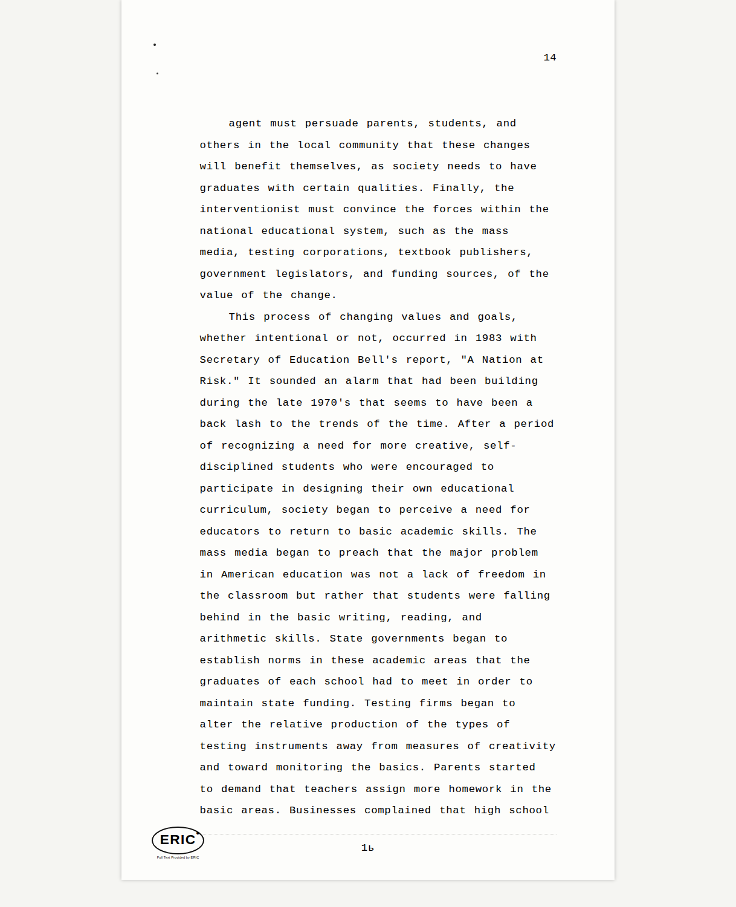14
agent must persuade parents, students, and others in the local community that these changes will benefit themselves, as society needs to have graduates with certain qualities. Finally, the interventionist must convince the forces within the national educational system, such as the mass media, testing corporations, textbook publishers, government legislators, and funding sources, of the value of the change.
This process of changing values and goals, whether intentional or not, occurred in 1983 with Secretary of Education Bell's report, "A Nation at Risk." It sounded an alarm that had been building during the late 1970's that seems to have been a back lash to the trends of the time. After a period of recognizing a need for more creative, self-disciplined students who were encouraged to participate in designing their own educational curriculum, society began to perceive a need for educators to return to basic academic skills. The mass media began to preach that the major problem in American education was not a lack of freedom in the classroom but rather that students were falling behind in the basic writing, reading, and arithmetic skills. State governments began to establish norms in these academic areas that the graduates of each school had to meet in order to maintain state funding. Testing firms began to alter the relative production of the types of testing instruments away from measures of creativity and toward monitoring the basics. Parents started to demand that teachers assign more homework in the basic areas. Businesses complained that high school
ERIC●
Full Text Provided by ERIC
1ь